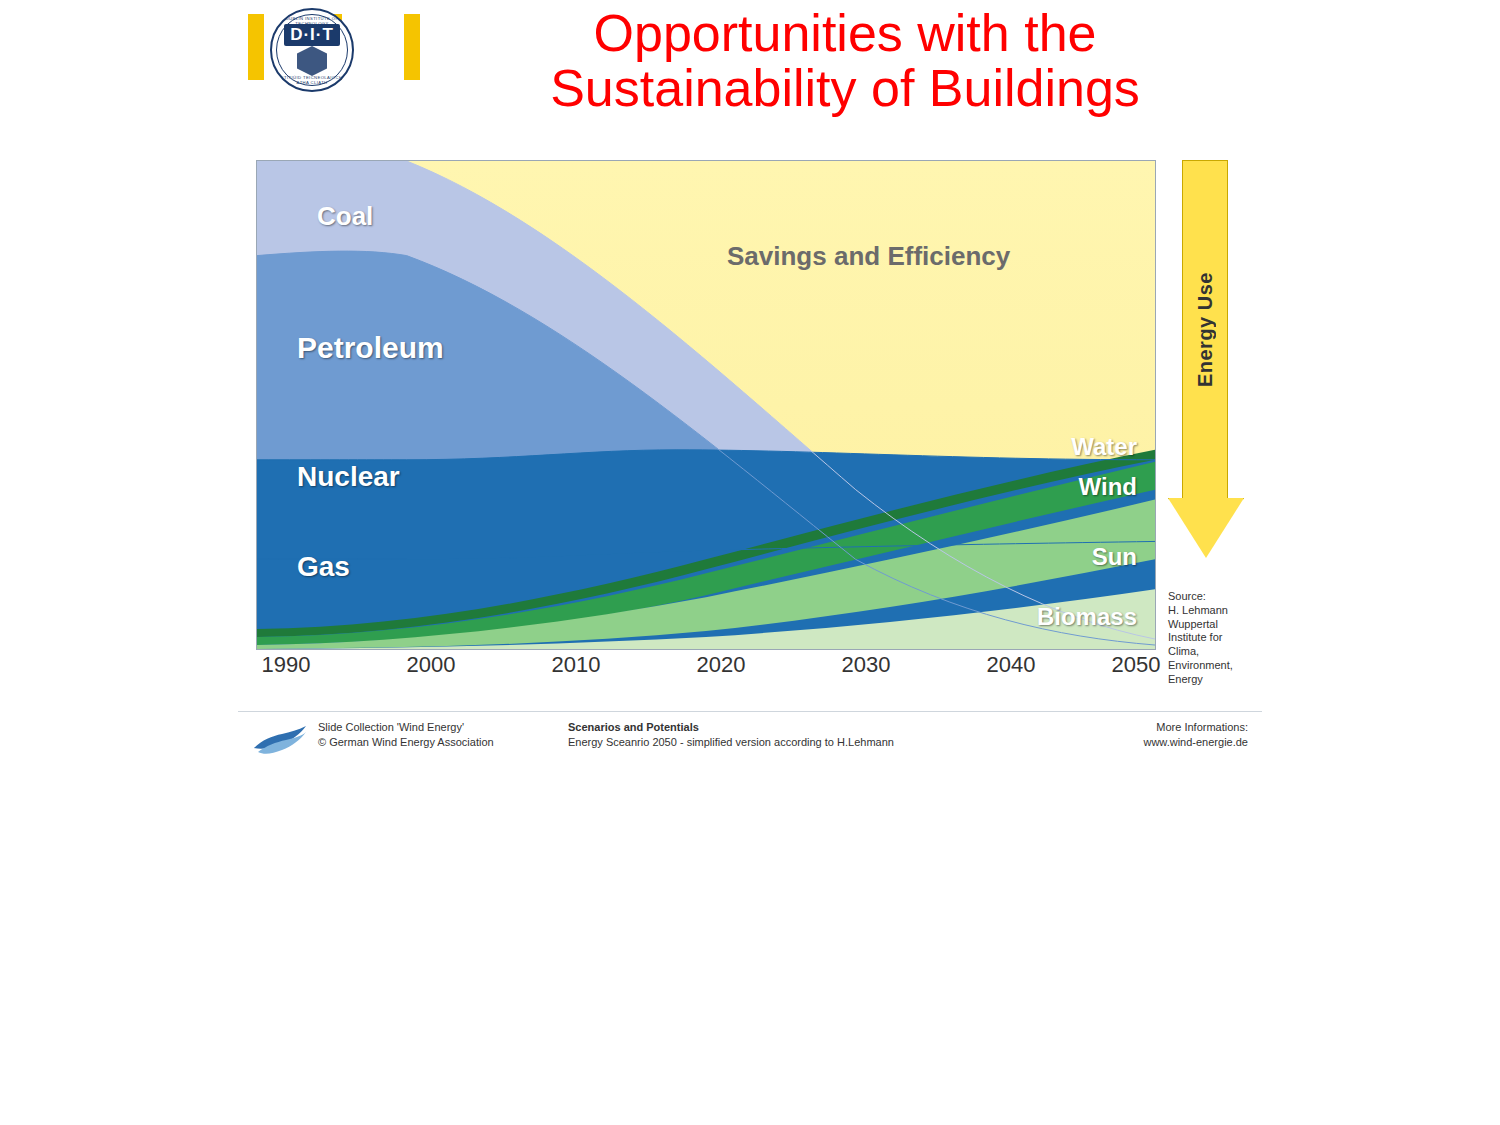Dublin Institute of Technology
D·I·T
Institiúid Teicneolaíochta Átha Cliath
Opportunities with the
Sustainability of Buildings
Coal
Petroleum
Nuclear
Gas
Savings and Efficiency
Water
Wind
Sun
Biomass
Energy Use
Source:
H. Lehmann
Wuppertal
Institute for
Clima,
Environment,
Energy
1990 2000 2010 2020 2030 2040 2050
Slide Collection 'Wind Energy'
© German Wind Energy Association
Scenarios and Potentials
Energy Sceanrio 2050 - simplified version according to H.Lehmann
More Informations:
www.wind-energie.de